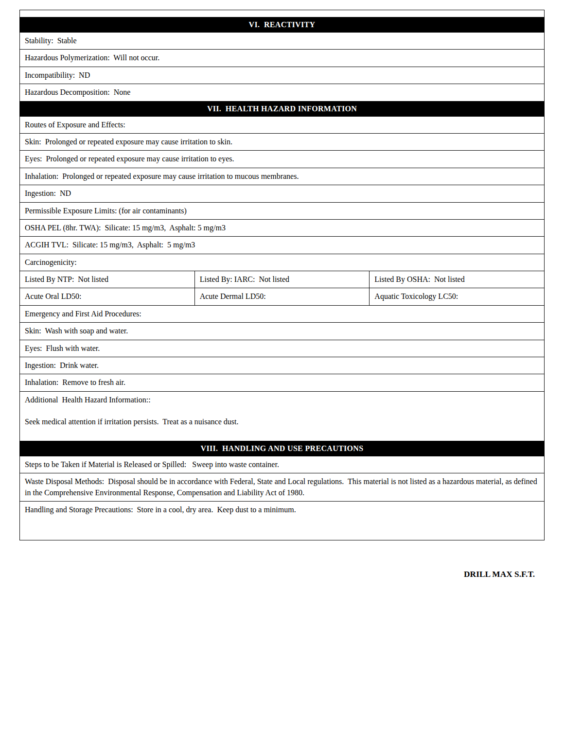VI. REACTIVITY
Stability: Stable
Hazardous Polymerization: Will not occur.
Incompatibility: ND
Hazardous Decomposition: None
VII. HEALTH HAZARD INFORMATION
Routes of Exposure and Effects:
Skin: Prolonged or repeated exposure may cause irritation to skin.
Eyes: Prolonged or repeated exposure may cause irritation to eyes.
Inhalation: Prolonged or repeated exposure may cause irritation to mucous membranes.
Ingestion: ND
Permissible Exposure Limits: (for air contaminants)
OSHA PEL (8hr. TWA): Silicate: 15 mg/m3, Asphalt: 5 mg/m3
ACGIH TVL: Silicate: 15 mg/m3, Asphalt: 5 mg/m3
Carcinogenicity:
Listed By NTP: Not listed
Listed By: IARC: Not listed
Listed By OSHA: Not listed
Acute Oral LD50:
Acute Dermal LD50:
Aquatic Toxicology LC50:
Emergency and First Aid Procedures:
Skin: Wash with soap and water.
Eyes: Flush with water.
Ingestion: Drink water.
Inhalation: Remove to fresh air.
Additional Health Hazard Information::
Seek medical attention if irritation persists. Treat as a nuisance dust.
VIII. HANDLING AND USE PRECAUTIONS
Steps to be Taken if Material is Released or Spilled: Sweep into waste container.
Waste Disposal Methods: Disposal should be in accordance with Federal, State and Local regulations. This material is not listed as a hazardous material, as defined in the Comprehensive Environmental Response, Compensation and Liability Act of 1980.
Handling and Storage Precautions: Store in a cool, dry area. Keep dust to a minimum.
DRILL MAX S.F.T.